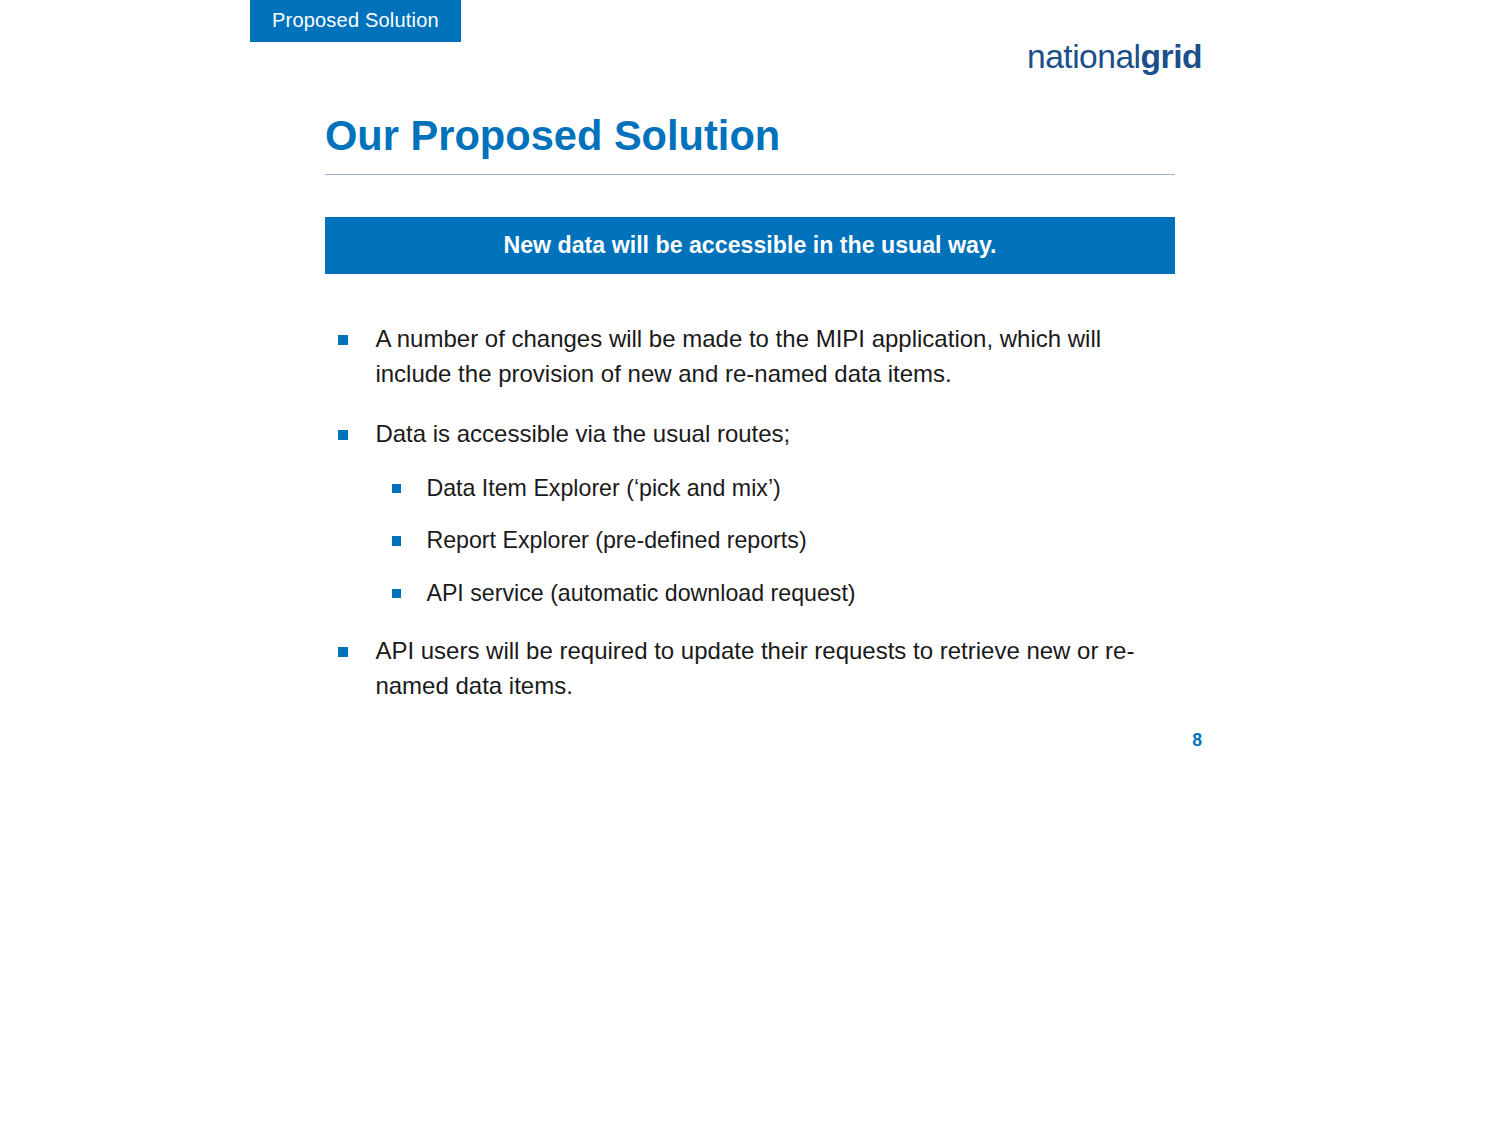Proposed Solution
national grid
Our Proposed Solution
New data will be accessible in the usual way.
A number of changes will be made to the MIPI application, which will include the provision of new and re-named data items.
Data is accessible via the usual routes;
Data Item Explorer (‘pick and mix’)
Report Explorer (pre-defined reports)
API service (automatic download request)
API users will be required to update their requests to retrieve new or re-named data items.
8